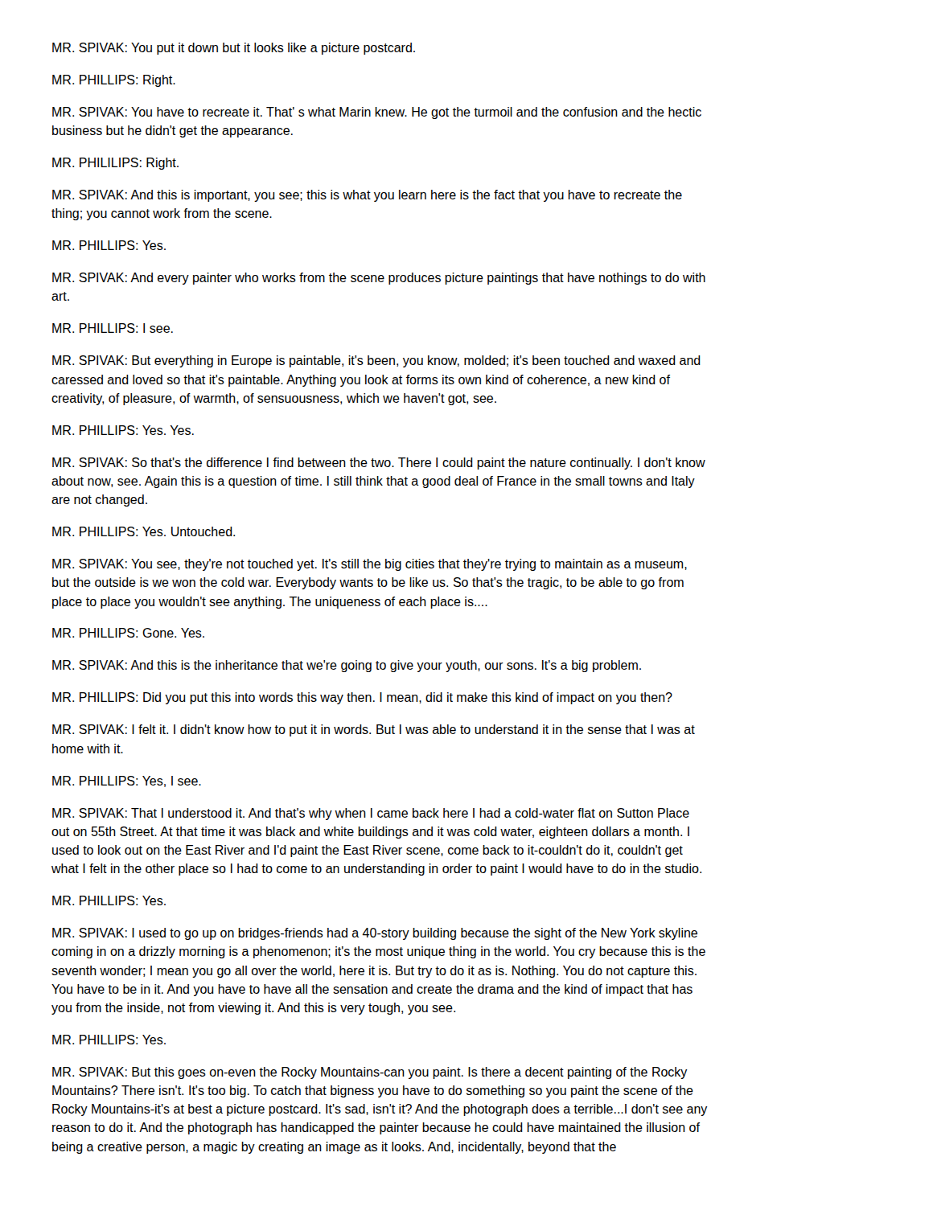MR. SPIVAK: You put it down but it looks like a picture postcard.
MR. PHILLIPS: Right.
MR. SPIVAK: You have to recreate it. That' s what Marin knew. He got the turmoil and the confusion and the hectic business but he didn't get the appearance.
MR. PHILILIPS: Right.
MR. SPIVAK: And this is important, you see; this is what you learn here is the fact that you have to recreate the thing; you cannot work from the scene.
MR. PHILLIPS: Yes.
MR. SPIVAK: And every painter who works from the scene produces picture paintings that have nothings to do with art.
MR. PHILLIPS: I see.
MR. SPIVAK: But everything in Europe is paintable, it's been, you know, molded; it's been touched and waxed and caressed and loved so that it's paintable. Anything you look at forms its own kind of coherence, a new kind of creativity, of pleasure, of warmth, of sensuousness, which we haven't got, see.
MR. PHILLIPS: Yes. Yes.
MR. SPIVAK: So that's the difference I find between the two. There I could paint the nature continually. I don't know about now, see. Again this is a question of time. I still think that a good deal of France in the small towns and Italy are not changed.
MR. PHILLIPS: Yes. Untouched.
MR. SPIVAK: You see, they're not touched yet. It's still the big cities that they're trying to maintain as a museum, but the outside is we won the cold war. Everybody wants to be like us. So that's the tragic, to be able to go from place to place you wouldn't see anything. The uniqueness of each place is....
MR. PHILLIPS: Gone. Yes.
MR. SPIVAK: And this is the inheritance that we're going to give your youth, our sons. It's a big problem.
MR. PHILLIPS: Did you put this into words this way then. I mean, did it make this kind of impact on you then?
MR. SPIVAK: I felt it. I didn't know how to put it in words. But I was able to understand it in the sense that I was at home with it.
MR. PHILLIPS: Yes, I see.
MR. SPIVAK: That I understood it. And that's why when I came back here I had a cold-water flat on Sutton Place out on 55th Street. At that time it was black and white buildings and it was cold water, eighteen dollars a month. I used to look out on the East River and I'd paint the East River scene, come back to it-couldn't do it, couldn't get what I felt in the other place so I had to come to an understanding in order to paint I would have to do in the studio.
MR. PHILLIPS: Yes.
MR. SPIVAK: I used to go up on bridges-friends had a 40-story building because the sight of the New York skyline coming in on a drizzly morning is a phenomenon; it's the most unique thing in the world. You cry because this is the seventh wonder; I mean you go all over the world, here it is. But try to do it as is. Nothing. You do not capture this. You have to be in it. And you have to have all the sensation and create the drama and the kind of impact that has you from the inside, not from viewing it. And this is very tough, you see.
MR. PHILLIPS: Yes.
MR. SPIVAK: But this goes on-even the Rocky Mountains-can you paint. Is there a decent painting of the Rocky Mountains? There isn't. It's too big. To catch that bigness you have to do something so you paint the scene of the Rocky Mountains-it's at best a picture postcard. It's sad, isn't it? And the photograph does a terrible...I don't see any reason to do it. And the photograph has handicapped the painter because he could have maintained the illusion of being a creative person, a magic by creating an image as it looks. And, incidentally, beyond that the